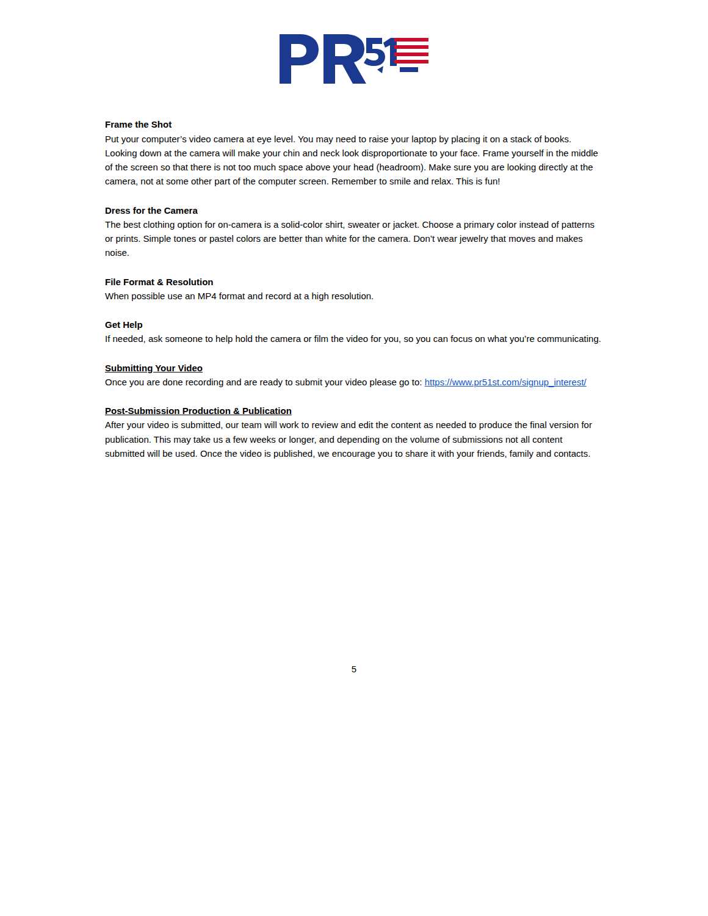Frame the Shot
Put your computer’s video camera at eye level. You may need to raise your laptop by placing it on a stack of books. Looking down at the camera will make your chin and neck look disproportionate to your face. Frame yourself in the middle of the screen so that there is not too much space above your head (headroom). Make sure you are looking directly at the camera, not at some other part of the computer screen. Remember to smile and relax. This is fun!
Dress for the Camera
The best clothing option for on-camera is a solid-color shirt, sweater or jacket. Choose a primary color instead of patterns or prints. Simple tones or pastel colors are better than white for the camera. Don’t wear jewelry that moves and makes noise.
File Format & Resolution
When possible use an MP4 format and record at a high resolution.
Get Help
If needed, ask someone to help hold the camera or film the video for you, so you can focus on what you’re communicating.
Submitting Your Video
Once you are done recording and are ready to submit your video please go to: https://www.pr51st.com/signup_interest/
Post-Submission Production & Publication
After your video is submitted, our team will work to review and edit the content as needed to produce the final version for publication. This may take us a few weeks or longer, and depending on the volume of submissions not all content submitted will be used. Once the video is published, we encourage you to share it with your friends, family and contacts.
5